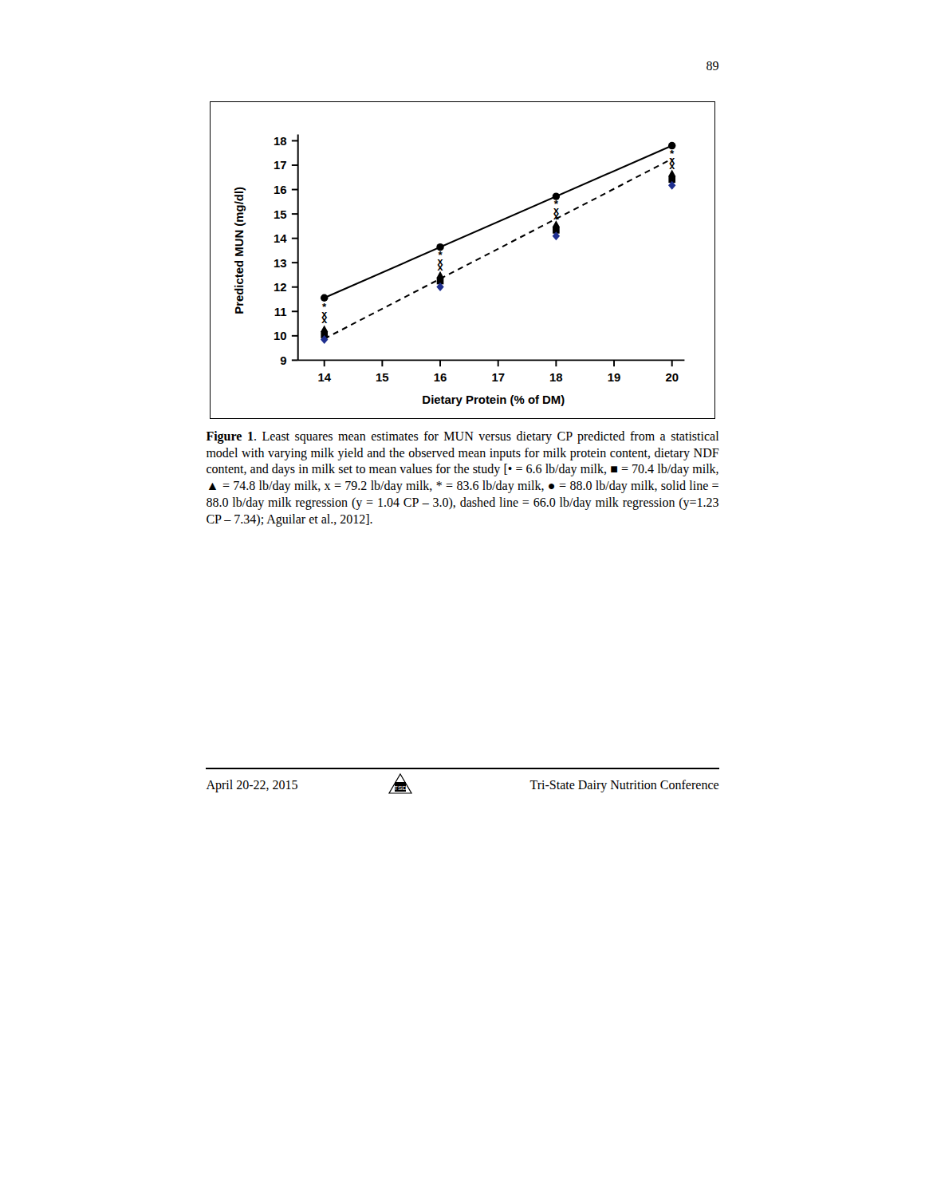89
18 17 16 15 14 13 12 11 10 9 14 15 16 17 18 19 20 Predicted MUN (mg/dl) Dietary Protein (% of DM) * x x * x x * x x * x x
Figure 1. Least squares mean estimates for MUN versus dietary CP predicted from a statistical model with varying milk yield and the observed mean inputs for milk protein content, dietary NDF content, and days in milk set to mean values for the study [• = 6.6 lb/day milk, ■ = 70.4 lb/day milk, ▲ = 74.8 lb/day milk, x = 79.2 lb/day milk, * = 83.6 lb/day milk, ● = 88.0 lb/day milk, solid line = 88.0 lb/day milk regression (y = 1.04 CP – 3.0), dashed line = 66.0 lb/day milk regression (y=1.23 CP – 7.34); Aguilar et al., 2012].
April 20-22, 2015
TSD
Tri-State Dairy Nutrition Conference